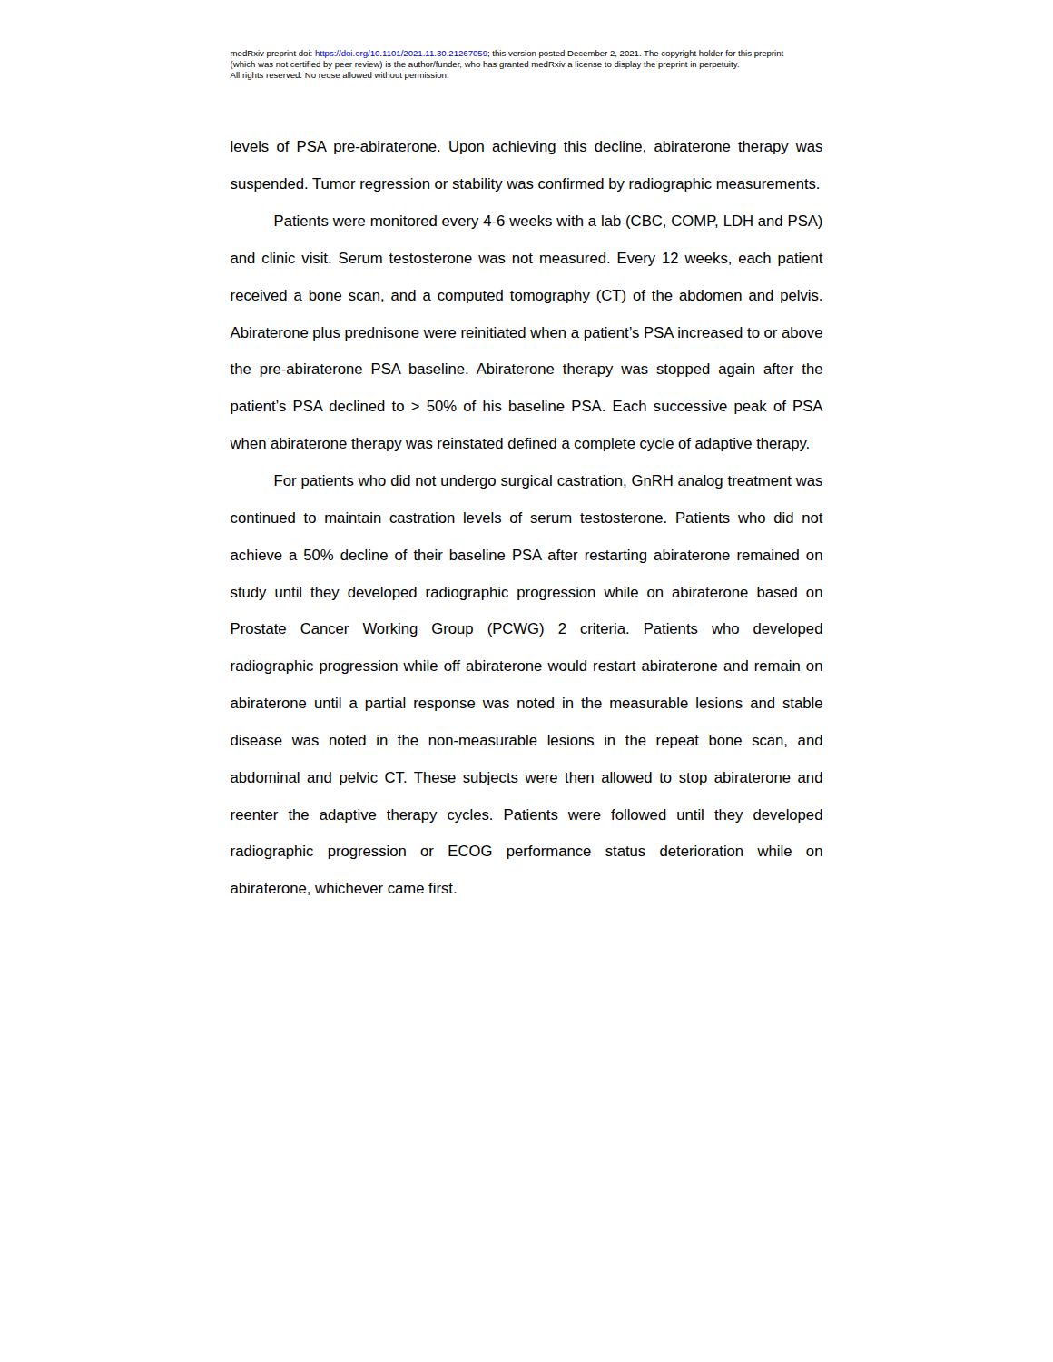medRxiv preprint doi: https://doi.org/10.1101/2021.11.30.21267059; this version posted December 2, 2021. The copyright holder for this preprint
(which was not certified by peer review) is the author/funder, who has granted medRxiv a license to display the preprint in perpetuity.
All rights reserved. No reuse allowed without permission.
levels of PSA pre-abiraterone. Upon achieving this decline, abiraterone therapy was suspended. Tumor regression or stability was confirmed by radiographic measurements.
Patients were monitored every 4-6 weeks with a lab (CBC, COMP, LDH and PSA) and clinic visit. Serum testosterone was not measured. Every 12 weeks, each patient received a bone scan, and a computed tomography (CT) of the abdomen and pelvis. Abiraterone plus prednisone were reinitiated when a patient’s PSA increased to or above the pre-abiraterone PSA baseline. Abiraterone therapy was stopped again after the patient’s PSA declined to > 50% of his baseline PSA. Each successive peak of PSA when abiraterone therapy was reinstated defined a complete cycle of adaptive therapy.
For patients who did not undergo surgical castration, GnRH analog treatment was continued to maintain castration levels of serum testosterone. Patients who did not achieve a 50% decline of their baseline PSA after restarting abiraterone remained on study until they developed radiographic progression while on abiraterone based on Prostate Cancer Working Group (PCWG) 2 criteria. Patients who developed radiographic progression while off abiraterone would restart abiraterone and remain on abiraterone until a partial response was noted in the measurable lesions and stable disease was noted in the non-measurable lesions in the repeat bone scan, and abdominal and pelvic CT. These subjects were then allowed to stop abiraterone and reenter the adaptive therapy cycles. Patients were followed until they developed radiographic progression or ECOG performance status deterioration while on abiraterone, whichever came first.